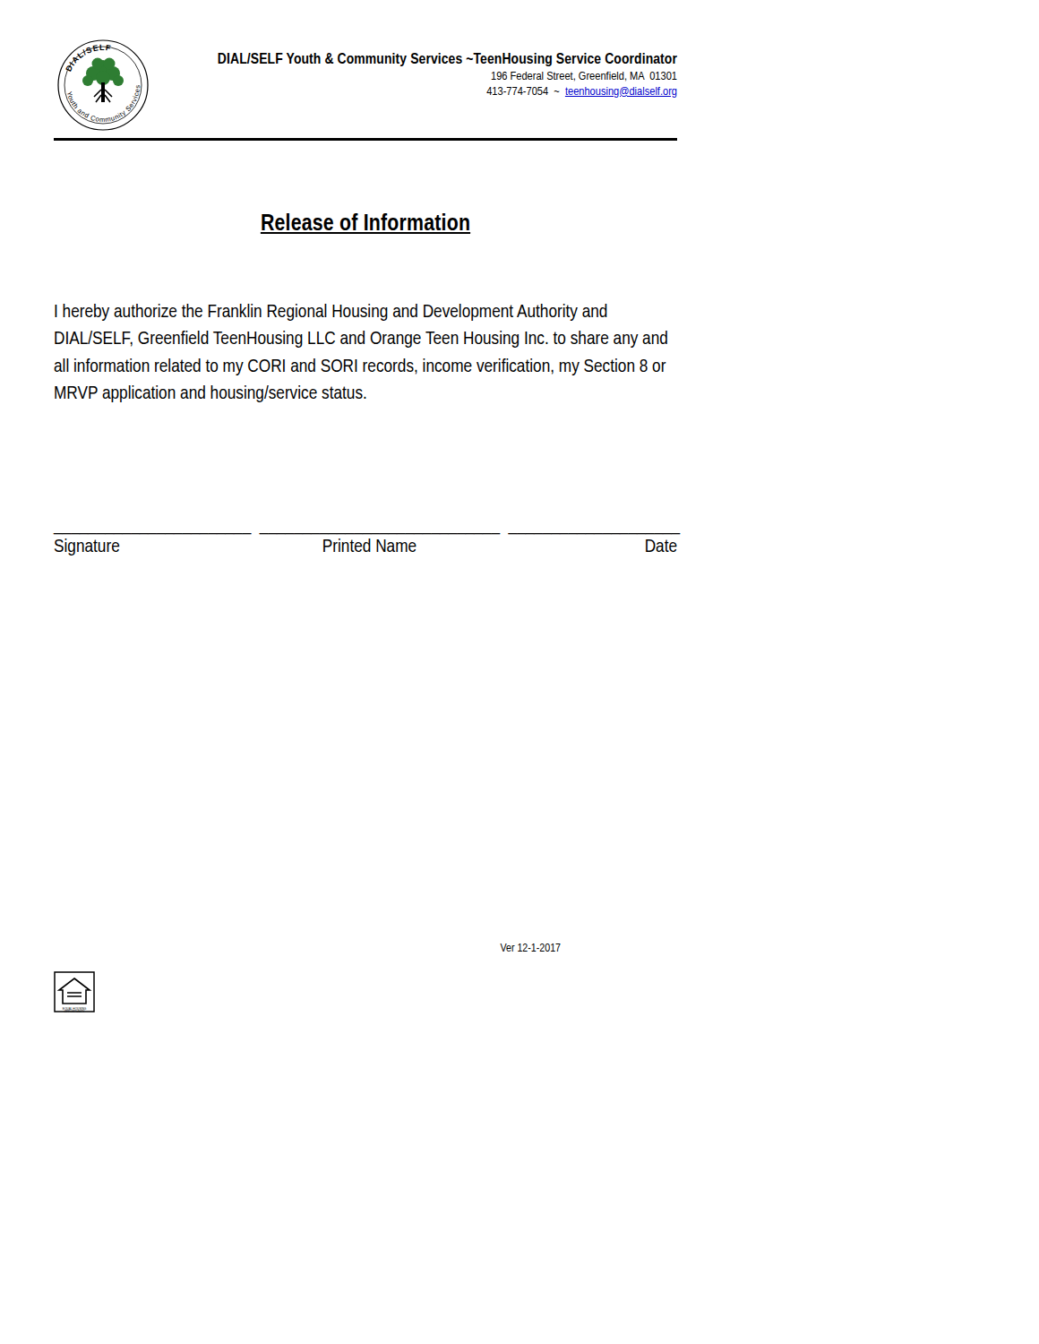DIAL/SELF Youth and Community Services
DIAL/SELF Youth & Community Services ~TeenHousing Service Coordinator
196 Federal Street, Greenfield, MA 01301
413-774-7054 ~ teenhousing@dialself.org
Release of Information
I hereby authorize the Franklin Regional Housing and Development Authority and DIAL/SELF, Greenfield TeenHousing LLC and Orange Teen Housing Inc. to share any and all information related to my CORI and SORI records, income verification, my Section 8 or MRVP application and housing/service status.
_______________________ ____________________________ ____________________
Signature Printed Name Date
Ver 12-1-2017
EQUAL HOUSING OPPORTUNITY